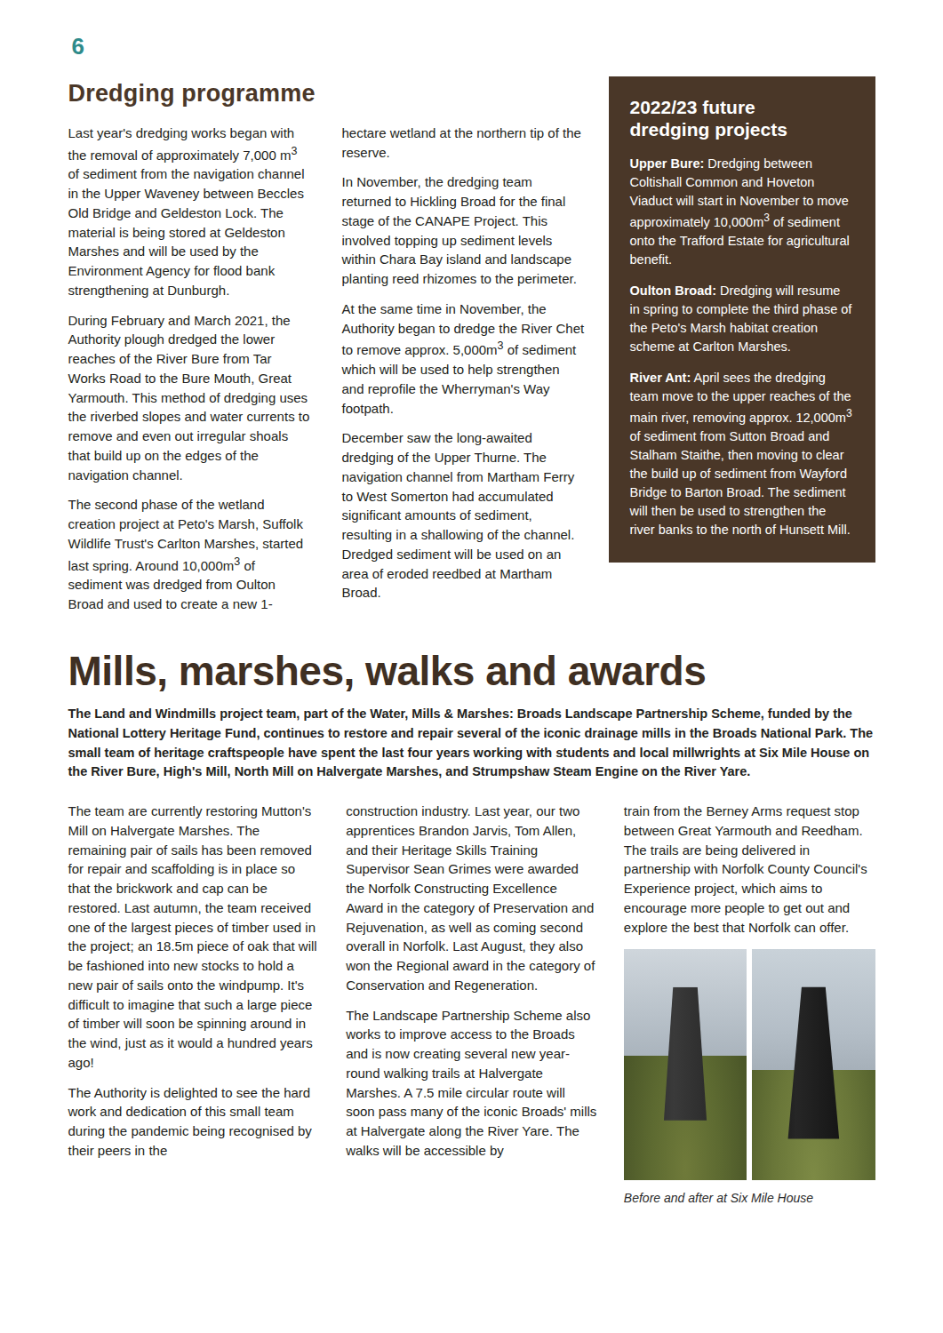6
Dredging programme
Last year's dredging works began with the removal of approximately 7,000 m3 of sediment from the navigation channel in the Upper Waveney between Beccles Old Bridge and Geldeston Lock. The material is being stored at Geldeston Marshes and will be used by the Environment Agency for flood bank strengthening at Dunburgh.
During February and March 2021, the Authority plough dredged the lower reaches of the River Bure from Tar Works Road to the Bure Mouth, Great Yarmouth. This method of dredging uses the riverbed slopes and water currents to remove and even out irregular shoals that build up on the edges of the navigation channel.
The second phase of the wetland creation project at Peto's Marsh, Suffolk Wildlife Trust's Carlton Marshes, started last spring. Around 10,000m3 of sediment was dredged from Oulton Broad and used to create a new 1-hectare wetland at the northern tip of the reserve.
In November, the dredging team returned to Hickling Broad for the final stage of the CANAPE Project. This involved topping up sediment levels within Chara Bay island and landscape planting reed rhizomes to the perimeter.
At the same time in November, the Authority began to dredge the River Chet to remove approx. 5,000m3 of sediment which will be used to help strengthen and reprofile the Wherryman's Way footpath.
December saw the long-awaited dredging of the Upper Thurne. The navigation channel from Martham Ferry to West Somerton had accumulated significant amounts of sediment, resulting in a shallowing of the channel. Dredged sediment will be used on an area of eroded reedbed at Martham Broad.
2022/23 future
dredging projects
Upper Bure: Dredging between Coltishall Common and Hoveton Viaduct will start in November to move approximately 10,000m3 of sediment onto the Trafford Estate for agricultural benefit.
Oulton Broad: Dredging will resume in spring to complete the third phase of the Peto's Marsh habitat creation scheme at Carlton Marshes.
River Ant: April sees the dredging team move to the upper reaches of the main river, removing approx. 12,000m3 of sediment from Sutton Broad and Stalham Staithe, then moving to clear the build up of sediment from Wayford Bridge to Barton Broad. The sediment will then be used to strengthen the river banks to the north of Hunsett Mill.
Mills, marshes, walks and awards
The Land and Windmills project team, part of the Water, Mills & Marshes: Broads Landscape Partnership Scheme, funded by the National Lottery Heritage Fund, continues to restore and repair several of the iconic drainage mills in the Broads National Park. The small team of heritage craftspeople have spent the last four years working with students and local millwrights at Six Mile House on the River Bure, High's Mill, North Mill on Halvergate Marshes, and Strumpshaw Steam Engine on the River Yare.
The team are currently restoring Mutton's Mill on Halvergate Marshes. The remaining pair of sails has been removed for repair and scaffolding is in place so that the brickwork and cap can be restored. Last autumn, the team received one of the largest pieces of timber used in the project; an 18.5m piece of oak that will be fashioned into new stocks to hold a new pair of sails onto the windpump. It's difficult to imagine that such a large piece of timber will soon be spinning around in the wind, just as it would a hundred years ago!
The Authority is delighted to see the hard work and dedication of this small team during the pandemic being recognised by their peers in the
construction industry. Last year, our two apprentices Brandon Jarvis, Tom Allen, and their Heritage Skills Training Supervisor Sean Grimes were awarded the Norfolk Constructing Excellence Award in the category of Preservation and Rejuvenation, as well as coming second overall in Norfolk. Last August, they also won the Regional award in the category of Conservation and Regeneration.
The Landscape Partnership Scheme also works to improve access to the Broads and is now creating several new year-round walking trails at Halvergate Marshes. A 7.5 mile circular route will soon pass many of the iconic Broads' mills at Halvergate along the River Yare. The walks will be accessible by
train from the Berney Arms request stop between Great Yarmouth and Reedham. The trails are being delivered in partnership with Norfolk County Council's Experience project, which aims to encourage more people to get out and explore the best that Norfolk can offer.
Before and after at Six Mile House